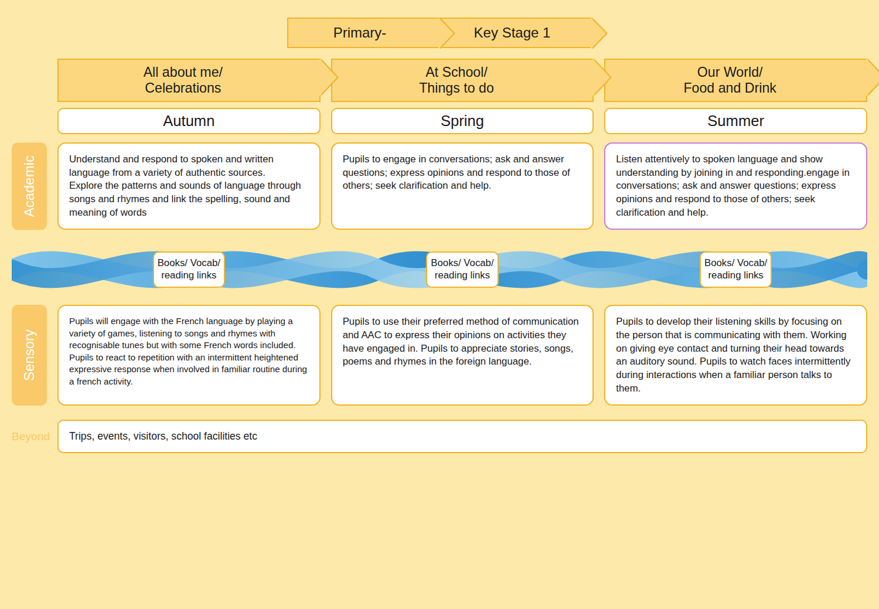Primary-
Key Stage 1
All about me/
Celebrations
At School/
Things to do
Our World/
Food and Drink
Autumn
Spring
Summer
Academic
Understand and respond to spoken and written language from a variety of authentic sources.
Explore the patterns and sounds of language through songs and rhymes and link the spelling, sound and meaning of words
Pupils to engage in conversations; ask and answer questions; express opinions and respond to those of others; seek clarification and help.
Listen attentively to spoken language and show understanding by joining in and responding.engage in conversations; ask and answer questions; express opinions and respond to those of others; seek clarification and help.
Books/ Vocab/
reading links
Books/ Vocab/
reading links
Books/ Vocab/
reading links
Sensory
Pupils will engage with the French language by playing a variety of games, listening to songs and rhymes with recognisable tunes but with some French words included. Pupils to react to repetition with an intermittent heightened expressive response when involved in familiar routine during a french activity.
Pupils to use their preferred method of communication and AAC to express their opinions on activities they have engaged in. Pupils to appreciate stories, songs, poems and rhymes in the foreign language.
Pupils to develop their listening skills by focusing on the person that is communicating with them. Working on giving eye contact and turning their head towards an auditory sound. Pupils to watch faces intermittently during interactions when a familiar person talks to them.
Beyond
Trips, events, visitors, school facilities etc